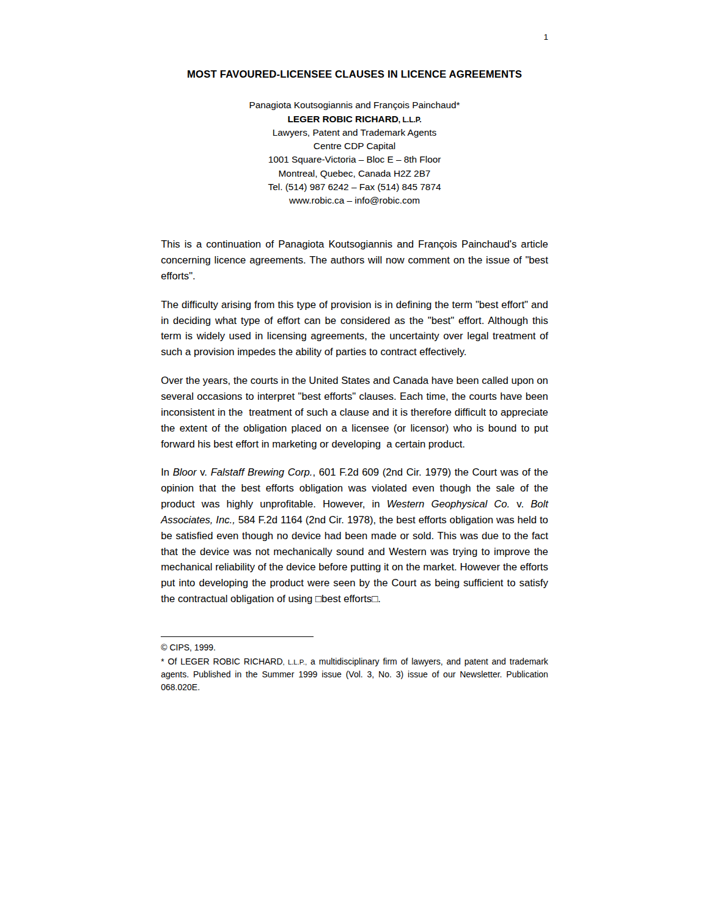1
MOST FAVOURED-LICENSEE CLAUSES IN LICENCE AGREEMENTS
Panagiota Koutsogiannis and François Painchaud*
LEGER ROBIC RICHARD, L.L.P.
Lawyers, Patent and Trademark Agents
Centre CDP Capital
1001 Square-Victoria – Bloc E – 8th Floor
Montreal, Quebec, Canada H2Z 2B7
Tel. (514) 987 6242 – Fax (514) 845 7874
www.robic.ca – info@robic.com
This is a continuation of Panagiota Koutsogiannis and François Painchaud's article concerning licence agreements. The authors will now comment on the issue of "best efforts".
The difficulty arising from this type of provision is in defining the term "best effort" and in deciding what type of effort can be considered as the "best" effort. Although this term is widely used in licensing agreements, the uncertainty over legal treatment of such a provision impedes the ability of parties to contract effectively.
Over the years, the courts in the United States and Canada have been called upon on several occasions to interpret "best efforts" clauses. Each time, the courts have been inconsistent in the treatment of such a clause and it is therefore difficult to appreciate the extent of the obligation placed on a licensee (or licensor) who is bound to put forward his best effort in marketing or developing a certain product.
In Bloor v. Falstaff Brewing Corp., 601 F.2d 609 (2nd Cir. 1979) the Court was of the opinion that the best efforts obligation was violated even though the sale of the product was highly unprofitable. However, in Western Geophysical Co. v. Bolt Associates, Inc., 584 F.2d 1164 (2nd Cir. 1978), the best efforts obligation was held to be satisfied even though no device had been made or sold. This was due to the fact that the device was not mechanically sound and Western was trying to improve the mechanical reliability of the device before putting it on the market. However the efforts put into developing the product were seen by the Court as being sufficient to satisfy the contractual obligation of using □best efforts□.
© CIPS, 1999.
* Of LEGER ROBIC RICHARD, L.L.P., a multidisciplinary firm of lawyers, and patent and trademark agents. Published in the Summer 1999 issue (Vol. 3, No. 3) issue of our Newsletter. Publication 068.020E.